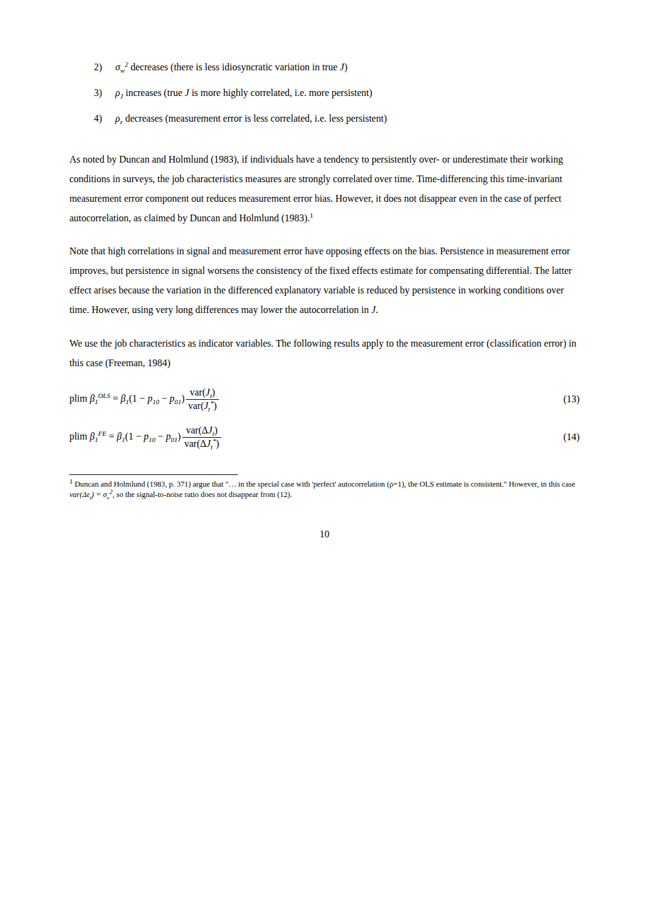2) σw2 decreases (there is less idiosyncratic variation in true J)
3) ρJ increases (true J is more highly correlated, i.e. more persistent)
4) ρε decreases (measurement error is less correlated, i.e. less persistent)
As noted by Duncan and Holmlund (1983), if individuals have a tendency to persistently over- or underestimate their working conditions in surveys, the job characteristics measures are strongly correlated over time. Time-differencing this time-invariant measurement error component out reduces measurement error bias. However, it does not disappear even in the case of perfect autocorrelation, as claimed by Duncan and Holmlund (1983).1
Note that high correlations in signal and measurement error have opposing effects on the bias. Persistence in measurement error improves, but persistence in signal worsens the consistency of the fixed effects estimate for compensating differential. The latter effect arises because the variation in the differenced explanatory variable is reduced by persistence in working conditions over time. However, using very long differences may lower the autocorrelation in J.
We use the job characteristics as indicator variables. The following results apply to the measurement error (classification error) in this case (Freeman, 1984)
plim β1OLS = β1(1 − p10 − p01)var(Jt) var(Jt*)
(13)
plim β1FE = β1(1 − p10 − p01)var(ΔJt) var(ΔJt*)
(14)
1 Duncan and Holmlund (1983, p. 371) argue that "… in the special case with 'perfect' autocorrelation (ρ=1), the OLS estimate is consistent." However, in this case var(Δεt) = σv2, so the signal-to-noise ratio does not disappear from (12).
10